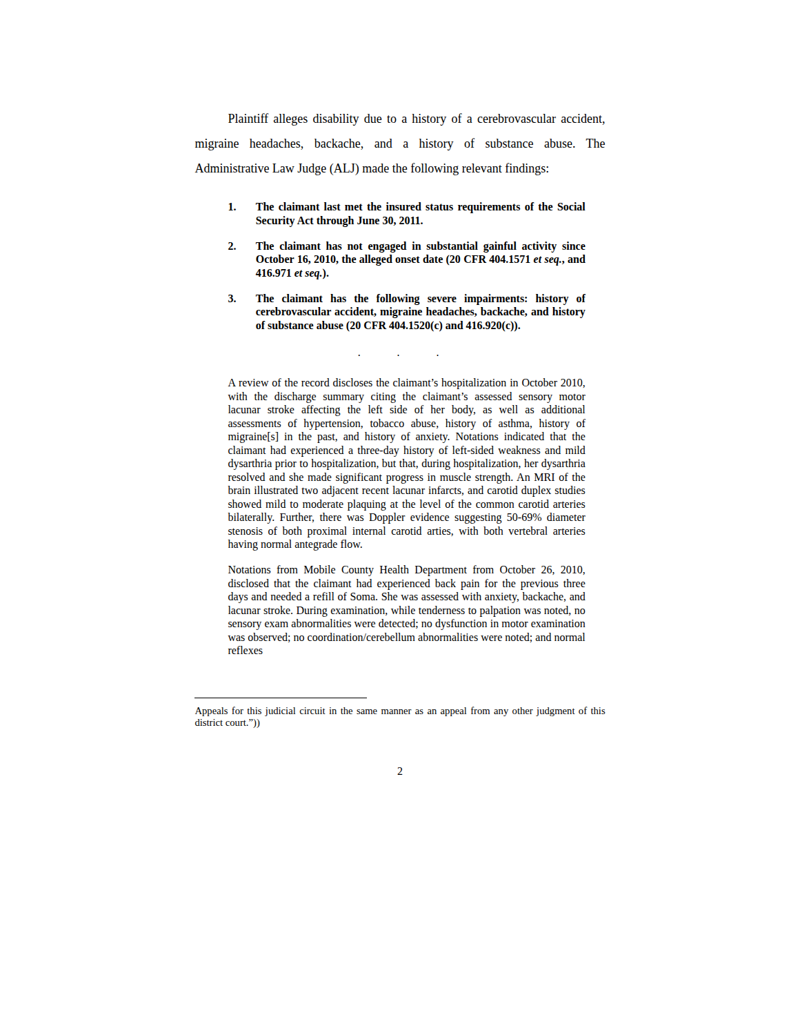Plaintiff alleges disability due to a history of a cerebrovascular accident, migraine headaches, backache, and a history of substance abuse. The Administrative Law Judge (ALJ) made the following relevant findings:
1. The claimant last met the insured status requirements of the Social Security Act through June 30, 2011.
2. The claimant has not engaged in substantial gainful activity since October 16, 2010, the alleged onset date (20 CFR 404.1571 et seq., and 416.971 et seq.).
3. The claimant has the following severe impairments: history of cerebrovascular accident, migraine headaches, backache, and history of substance abuse (20 CFR 404.1520(c) and 416.920(c)).
...
A review of the record discloses the claimant’s hospitalization in October 2010, with the discharge summary citing the claimant’s assessed sensory motor lacunar stroke affecting the left side of her body, as well as additional assessments of hypertension, tobacco abuse, history of asthma, history of migraine[s] in the past, and history of anxiety. Notations indicated that the claimant had experienced a three-day history of left-sided weakness and mild dysarthria prior to hospitalization, but that, during hospitalization, her dysarthria resolved and she made significant progress in muscle strength. An MRI of the brain illustrated two adjacent recent lacunar infarcts, and carotid duplex studies showed mild to moderate plaquing at the level of the common carotid arteries bilaterally. Further, there was Doppler evidence suggesting 50-69% diameter stenosis of both proximal internal carotid arties, with both vertebral arteries having normal antegrade flow.
Notations from Mobile County Health Department from October 26, 2010, disclosed that the claimant had experienced back pain for the previous three days and needed a refill of Soma. She was assessed with anxiety, backache, and lacunar stroke. During examination, while tenderness to palpation was noted, no sensory exam abnormalities were detected; no dysfunction in motor examination was observed; no coordination/cerebellum abnormalities were noted; and normal reflexes
Appeals for this judicial circuit in the same manner as an appeal from any other judgment of this district court.”))
2